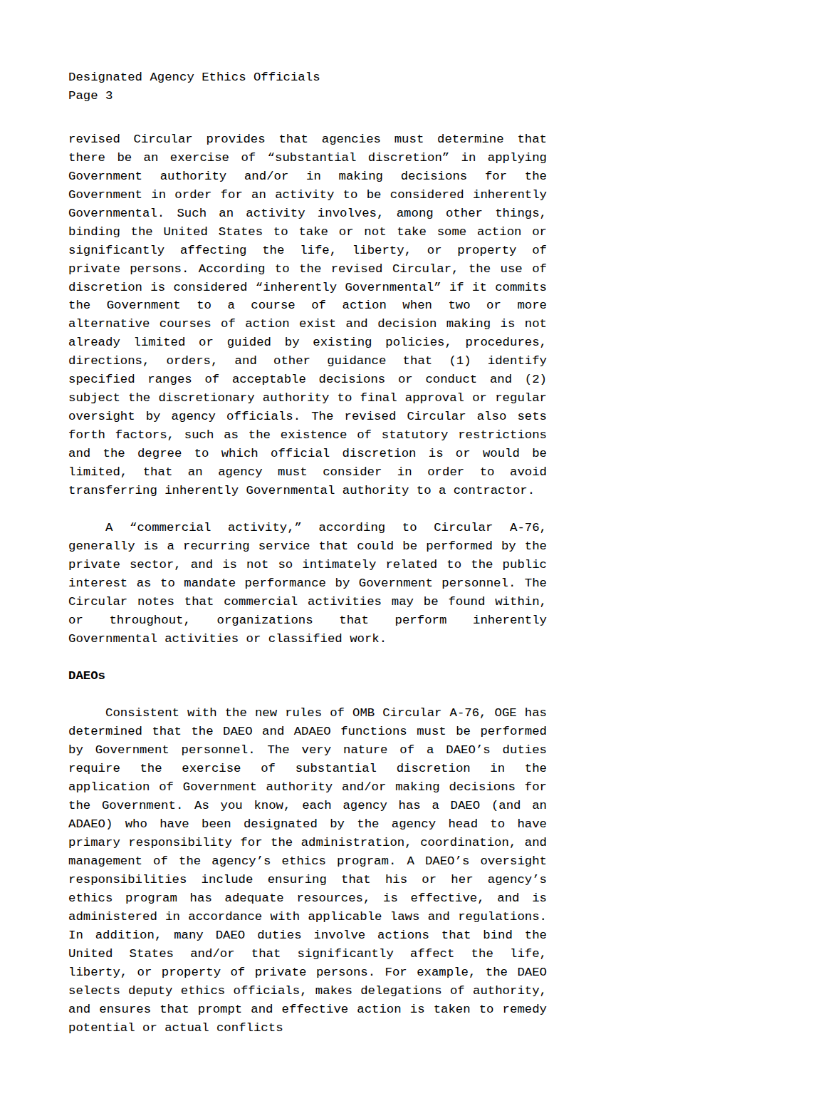Designated Agency Ethics Officials
Page 3
revised Circular provides that agencies must determine that there be an exercise of “substantial discretion” in applying Government authority and/or in making decisions for the Government in order for an activity to be considered inherently Governmental. Such an activity involves, among other things, binding the United States to take or not take some action or significantly affecting the life, liberty, or property of private persons. According to the revised Circular, the use of discretion is considered “inherently Governmental” if it commits the Government to a course of action when two or more alternative courses of action exist and decision making is not already limited or guided by existing policies, procedures, directions, orders, and other guidance that (1) identify specified ranges of acceptable decisions or conduct and (2) subject the discretionary authority to final approval or regular oversight by agency officials. The revised Circular also sets forth factors, such as the existence of statutory restrictions and the degree to which official discretion is or would be limited, that an agency must consider in order to avoid transferring inherently Governmental authority to a contractor.
A “commercial activity,” according to Circular A-76, generally is a recurring service that could be performed by the private sector, and is not so intimately related to the public interest as to mandate performance by Government personnel. The Circular notes that commercial activities may be found within, or throughout, organizations that perform inherently Governmental activities or classified work.
DAEOs
Consistent with the new rules of OMB Circular A-76, OGE has determined that the DAEO and ADAEO functions must be performed by Government personnel. The very nature of a DAEO’s duties require the exercise of substantial discretion in the application of Government authority and/or making decisions for the Government. As you know, each agency has a DAEO (and an ADAEO) who have been designated by the agency head to have primary responsibility for the administration, coordination, and management of the agency’s ethics program. A DAEO’s oversight responsibilities include ensuring that his or her agency’s ethics program has adequate resources, is effective, and is administered in accordance with applicable laws and regulations. In addition, many DAEO duties involve actions that bind the United States and/or that significantly affect the life, liberty, or property of private persons. For example, the DAEO selects deputy ethics officials, makes delegations of authority, and ensures that prompt and effective action is taken to remedy potential or actual conflicts